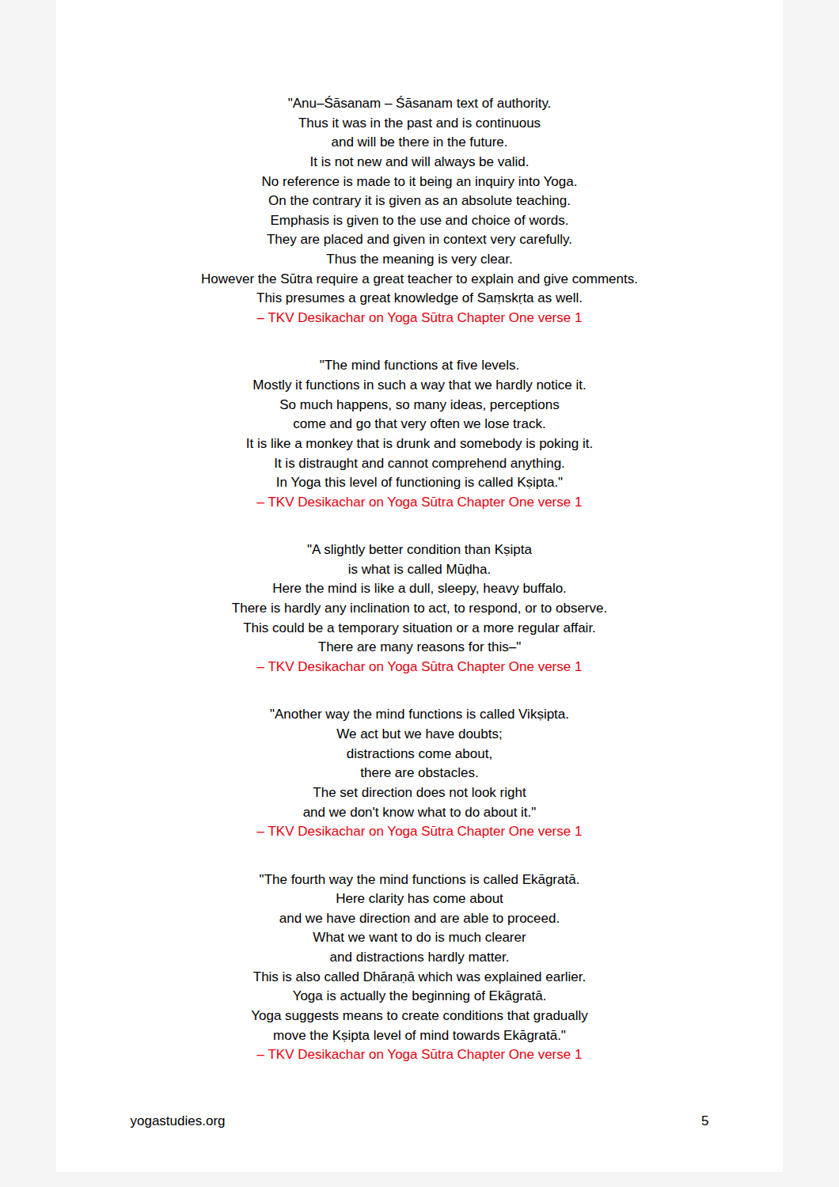"Anu–Śāsanam – Śāsanam text of authority.
Thus it was in the past and is continuous
and will be there in the future.
It is not new and will always be valid.
No reference is made to it being an inquiry into Yoga.
On the contrary it is given as an absolute teaching.
Emphasis is given to the use and choice of words.
They are placed and given in context very carefully.
Thus the meaning is very clear.
However the Sūtra require a great teacher to explain and give comments.
This presumes a great knowledge of Saṃskṛta as well.
– TKV Desikachar on Yoga Sūtra Chapter One verse 1
"The mind functions at five levels.
Mostly it functions in such a way that we hardly notice it.
So much happens, so many ideas, perceptions
come and go that very often we lose track.
It is like a monkey that is drunk and somebody is poking it.
It is distraught and cannot comprehend anything.
In Yoga this level of functioning is called Kṣipta."
– TKV Desikachar on Yoga Sūtra Chapter One verse 1
"A slightly better condition than Kṣipta
is what is called Mūḍha.
Here the mind is like a dull, sleepy, heavy buffalo.
There is hardly any inclination to act, to respond, or to observe.
This could be a temporary situation or a more regular affair.
There are many reasons for this–"
– TKV Desikachar on Yoga Sūtra Chapter One verse 1
"Another way the mind functions is called Vikṣipta.
We act but we have doubts;
distractions come about,
there are obstacles.
The set direction does not look right
and we don't know what to do about it."
– TKV Desikachar on Yoga Sūtra Chapter One verse 1
"The fourth way the mind functions is called Ekāgratā.
Here clarity has come about
and we have direction and are able to proceed.
What we want to do is much clearer
and distractions hardly matter.
This is also called Dhāraṇā which was explained earlier.
Yoga is actually the beginning of Ekāgratā.
Yoga suggests means to create conditions that gradually
move the Kṣipta level of mind towards Ekāgratā."
– TKV Desikachar on Yoga Sūtra Chapter One verse 1
yogastudies.org 5